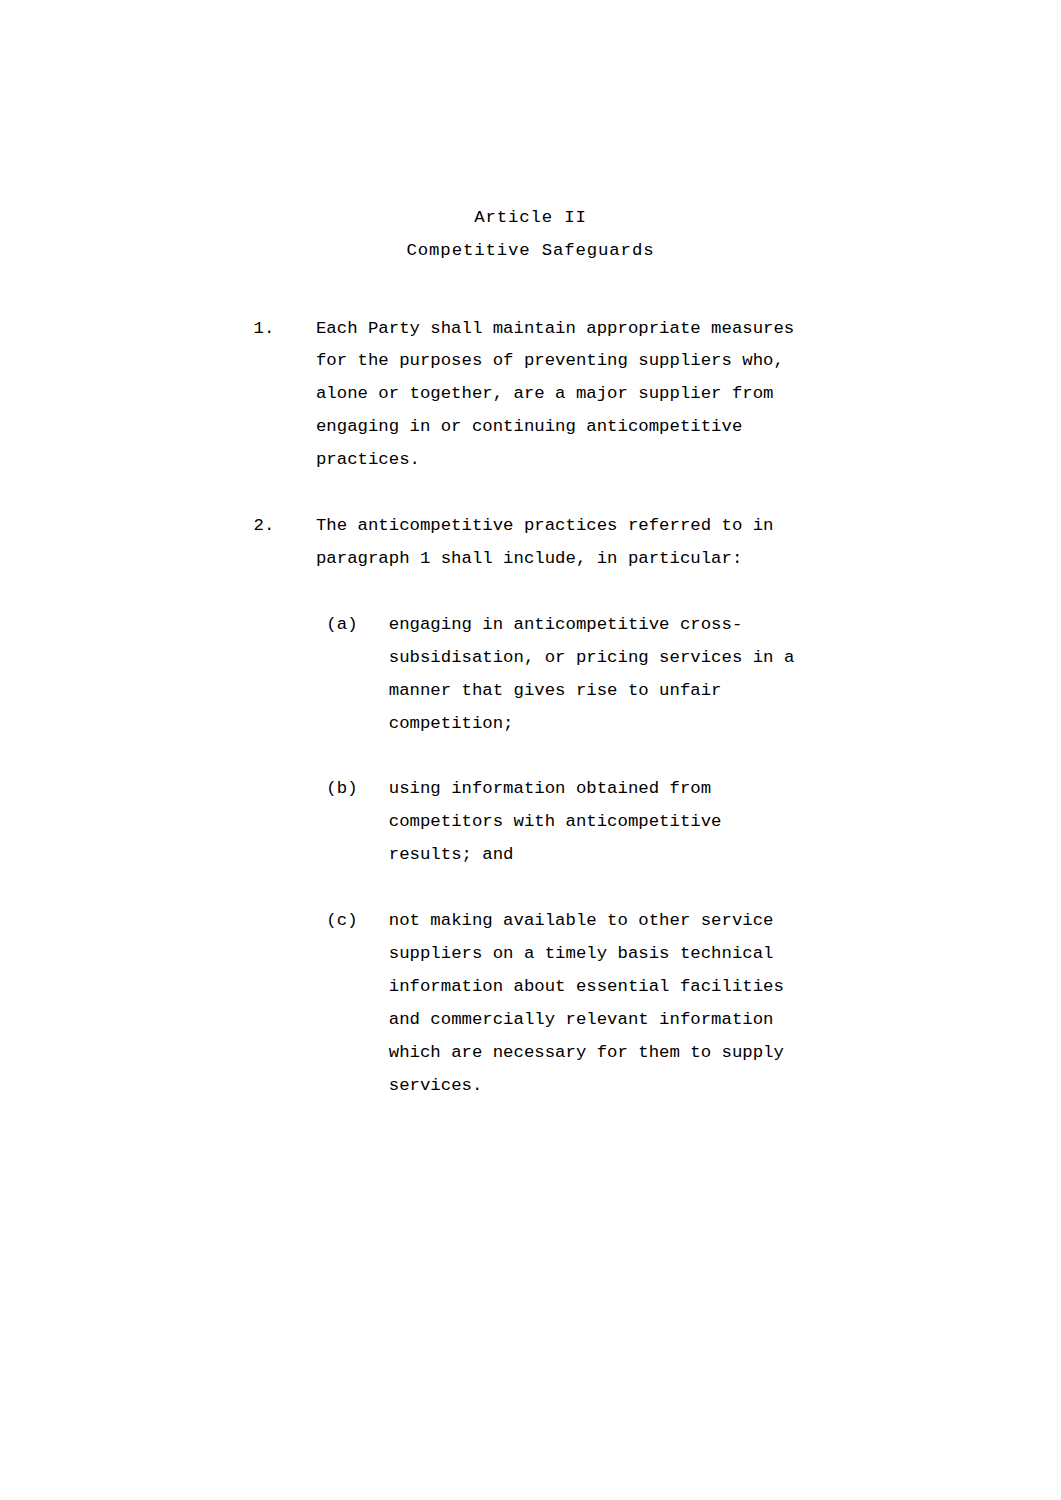Article II
Competitive Safeguards
1. Each Party shall maintain appropriate measures for the purposes of preventing suppliers who, alone or together, are a major supplier from engaging in or continuing anticompetitive practices.
2. The anticompetitive practices referred to in paragraph 1 shall include, in particular:
(a) engaging in anticompetitive cross-subsidisation, or pricing services in a manner that gives rise to unfair competition;
(b) using information obtained from competitors with anticompetitive results; and
(c) not making available to other service suppliers on a timely basis technical information about essential facilities and commercially relevant information which are necessary for them to supply services.